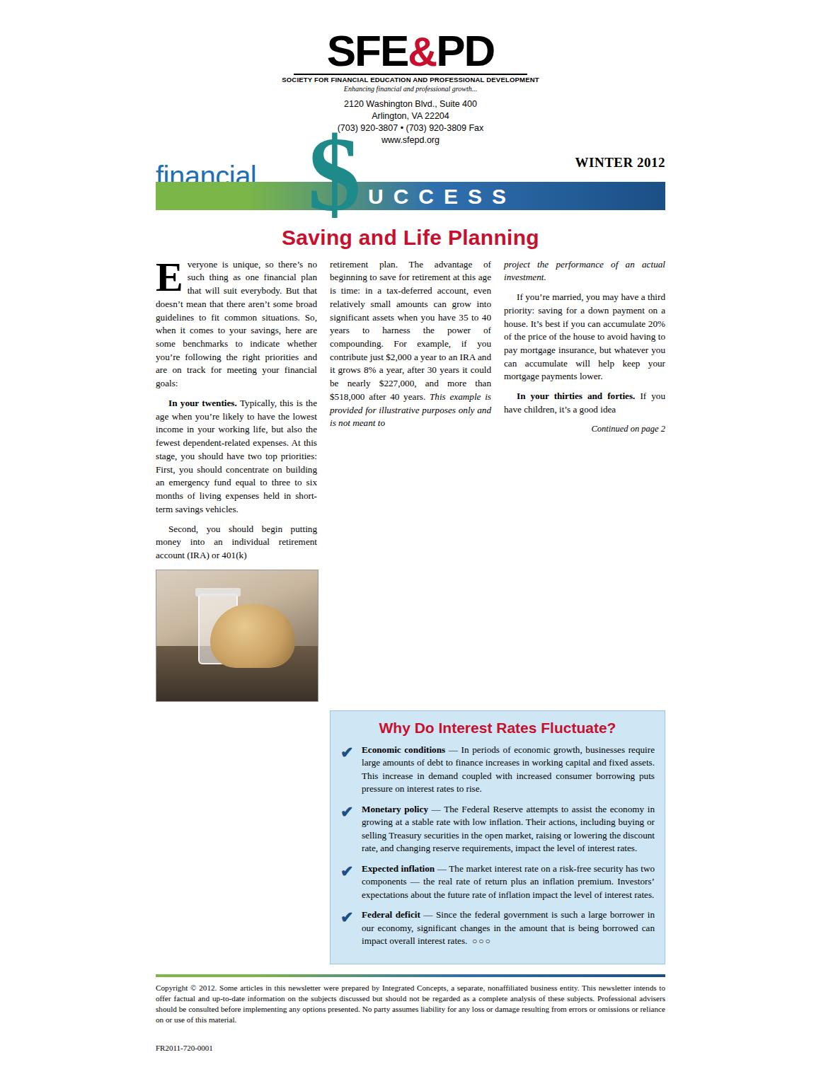SFE&PD
SOCIETY FOR FINANCIAL EDUCATION AND PROFESSIONAL DEVELOPMENT
Enhancing financial and professional growth...
2120 Washington Blvd., Suite 400
Arlington, VA 22204
(703) 920-3807 • (703) 920-3809 Fax
www.sfepd.org
financial
$
UCCESS
WINTER 2012
Saving and Life Planning
Everyone is unique, so there’s no such thing as one financial plan that will suit everybody. But that doesn’t mean that there aren’t some broad guidelines to fit common situations. So, when it comes to your savings, here are some benchmarks to indicate whether you’re following the right priorities and are on track for meeting your financial goals:
In your twenties. Typically, this is the age when you’re likely to have the lowest income in your working life, but also the fewest dependent-related expenses. At this stage, you should have two top priorities: First, you should concentrate on building an emergency fund equal to three to six months of living expenses held in short-term savings vehicles.
Second, you should begin putting money into an individual retirement account (IRA) or 401(k)
retirement plan. The advantage of beginning to save for retirement at this age is time: in a tax-deferred account, even relatively small amounts can grow into significant assets when you have 35 to 40 years to harness the power of compounding. For example, if you contribute just $2,000 a year to an IRA and it grows 8% a year, after 30 years it could be nearly $227,000, and more than $518,000 after 40 years. This example is provided for illustrative purposes only and is not meant to
project the performance of an actual investment.
If you’re married, you may have a third priority: saving for a down payment on a house. It’s best if you can accumulate 20% of the price of the house to avoid having to pay mortgage insurance, but whatever you can accumulate will help keep your mortgage payments lower.
In your thirties and forties. If you have children, it’s a good idea
Continued on page 2
Why Do Interest Rates Fluctuate?
✔ Economic conditions — In periods of economic growth, businesses require large amounts of debt to finance increases in working capital and fixed assets. This increase in demand coupled with increased consumer borrowing puts pressure on interest rates to rise.
✔ Monetary policy — The Federal Reserve attempts to assist the economy in growing at a stable rate with low inflation. Their actions, including buying or selling Treasury securities in the open market, raising or lowering the discount rate, and changing reserve requirements, impact the level of interest rates.
✔ Expected inflation — The market interest rate on a risk-free security has two components — the real rate of return plus an inflation premium. Investors’ expectations about the future rate of inflation impact the level of interest rates.
✔ Federal deficit — Since the federal government is such a large borrower in our economy, significant changes in the amount that is being borrowed can impact overall interest rates. ○○○
Copyright © 2012. Some articles in this newsletter were prepared by Integrated Concepts, a separate, nonaffiliated business entity. This newsletter intends to offer factual and up-to-date information on the subjects discussed but should not be regarded as a complete analysis of these subjects. Professional advisers should be consulted before implementing any options presented. No party assumes liability for any loss or damage resulting from errors or omissions or reliance on or use of this material.
FR2011-720-0001